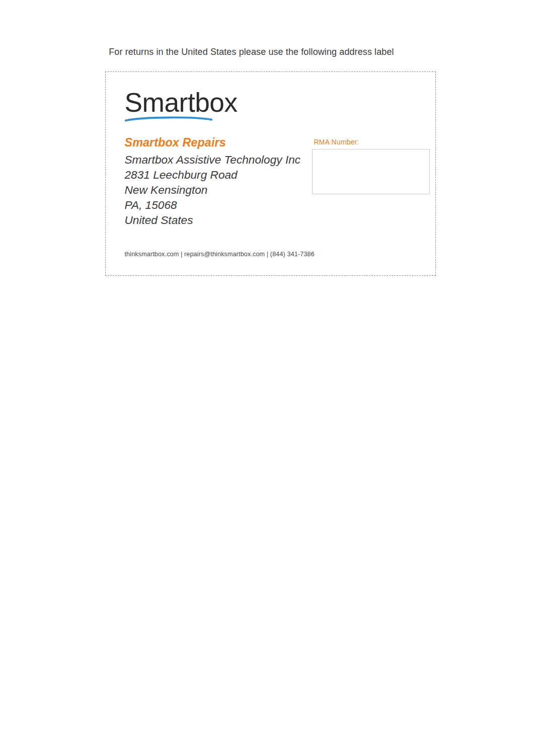For returns in the United States please use the following address label
Smartbox
Smartbox Repairs
Smartbox Assistive Technology Inc
2831 Leechburg Road
New Kensington
PA, 15068
United States
RMA Number:
thinksmartbox.com | repairs@thinksmartbox.com | (844) 341-7386